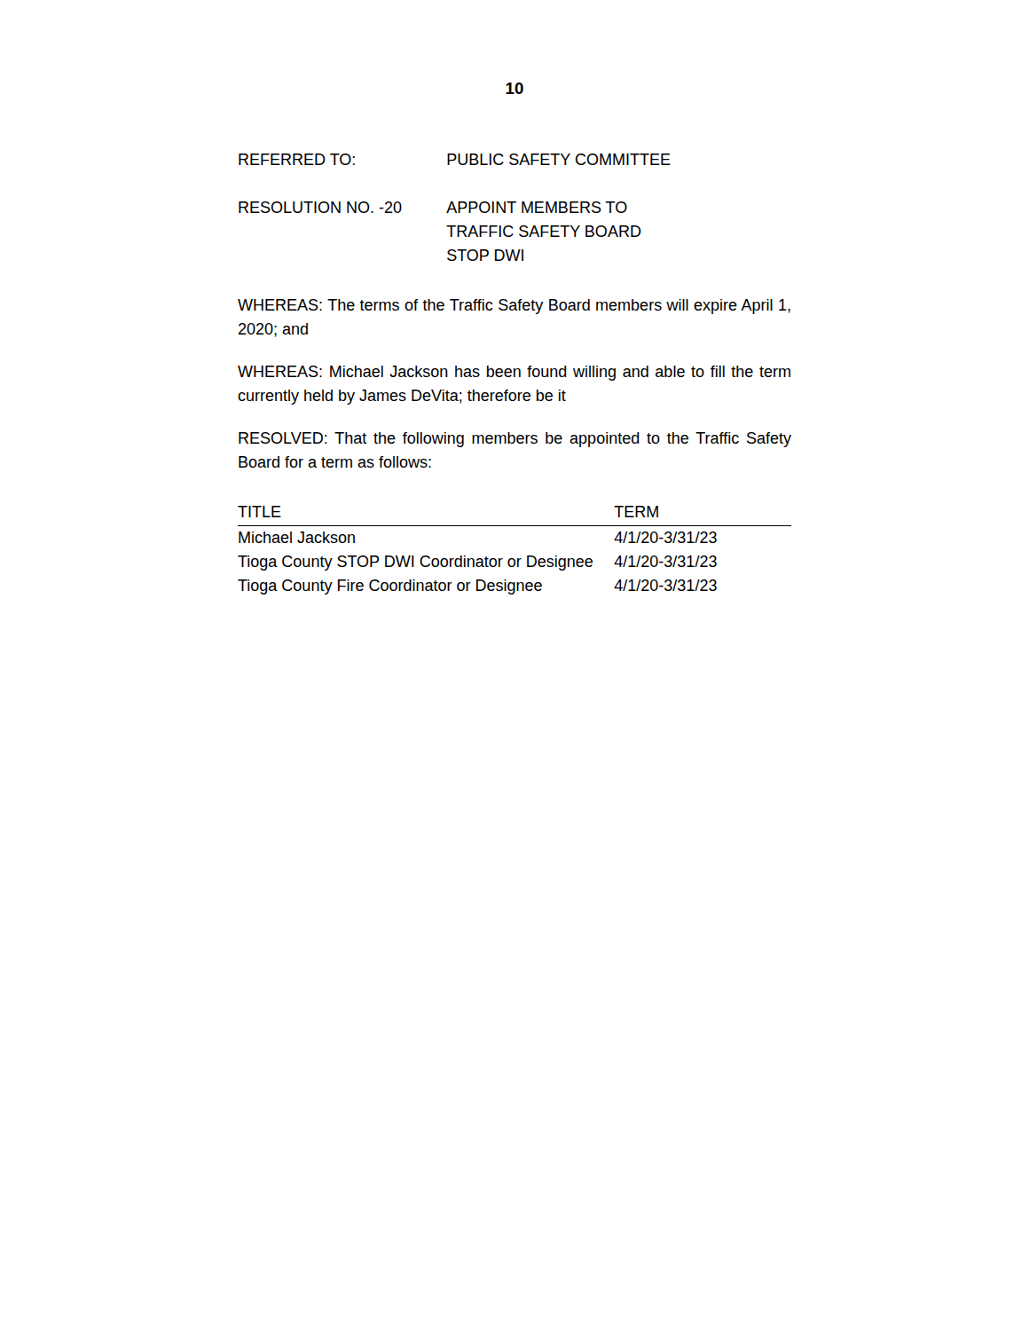10
REFERRED TO:
PUBLIC SAFETY COMMITTEE
RESOLUTION NO. -20
APPOINT MEMBERS TO
TRAFFIC SAFETY BOARD
STOP DWI
WHEREAS: The terms of the Traffic Safety Board members will expire April 1, 2020; and
WHEREAS: Michael Jackson has been found willing and able to fill the term currently held by James DeVita; therefore be it
RESOLVED: That the following members be appointed to the Traffic Safety Board for a term as follows:
| TITLE | TERM |
| --- | --- |
| Michael Jackson | 4/1/20-3/31/23 |
| Tioga County STOP DWI Coordinator or Designee | 4/1/20-3/31/23 |
| Tioga County Fire Coordinator or Designee | 4/1/20-3/31/23 |